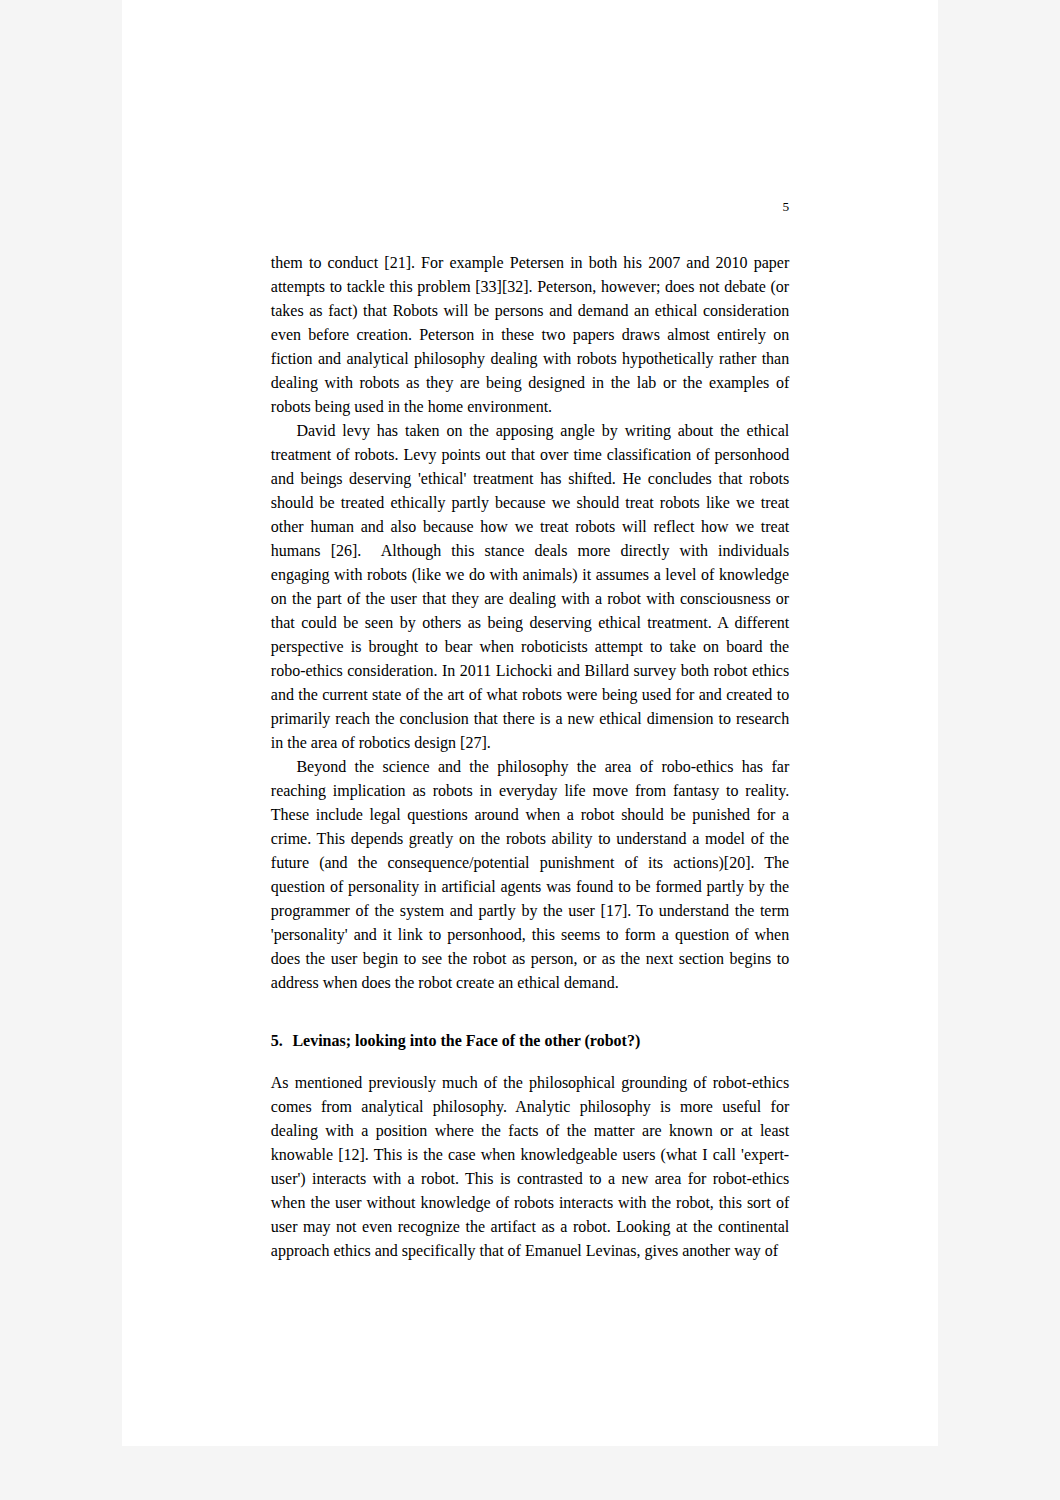5
them to conduct [21]. For example Petersen in both his 2007 and 2010 paper attempts to tackle this problem [33][32]. Peterson, however; does not debate (or takes as fact) that Robots will be persons and demand an ethical consideration even before creation. Peterson in these two papers draws almost entirely on fiction and analytical philosophy dealing with robots hypothetically rather than dealing with robots as they are being designed in the lab or the examples of robots being used in the home environment.
David levy has taken on the apposing angle by writing about the ethical treatment of robots. Levy points out that over time classification of personhood and beings deserving 'ethical' treatment has shifted. He concludes that robots should be treated ethically partly because we should treat robots like we treat other human and also because how we treat robots will reflect how we treat humans [26]. Although this stance deals more directly with individuals engaging with robots (like we do with animals) it assumes a level of knowledge on the part of the user that they are dealing with a robot with consciousness or that could be seen by others as being deserving ethical treatment. A different perspective is brought to bear when roboticists attempt to take on board the robo-ethics consideration. In 2011 Lichocki and Billard survey both robot ethics and the current state of the art of what robots were being used for and created to primarily reach the conclusion that there is a new ethical dimension to research in the area of robotics design [27].
Beyond the science and the philosophy the area of robo-ethics has far reaching implication as robots in everyday life move from fantasy to reality. These include legal questions around when a robot should be punished for a crime. This depends greatly on the robots ability to understand a model of the future (and the consequence/potential punishment of its actions)[20]. The question of personality in artificial agents was found to be formed partly by the programmer of the system and partly by the user [17]. To understand the term 'personality' and it link to personhood, this seems to form a question of when does the user begin to see the robot as person, or as the next section begins to address when does the robot create an ethical demand.
5. Levinas; looking into the Face of the other (robot?)
As mentioned previously much of the philosophical grounding of robot-ethics comes from analytical philosophy. Analytic philosophy is more useful for dealing with a position where the facts of the matter are known or at least knowable [12]. This is the case when knowledgeable users (what I call 'expert-user') interacts with a robot. This is contrasted to a new area for robot-ethics when the user without knowledge of robots interacts with the robot, this sort of user may not even recognize the artifact as a robot. Looking at the continental approach ethics and specifically that of Emanuel Levinas, gives another way of